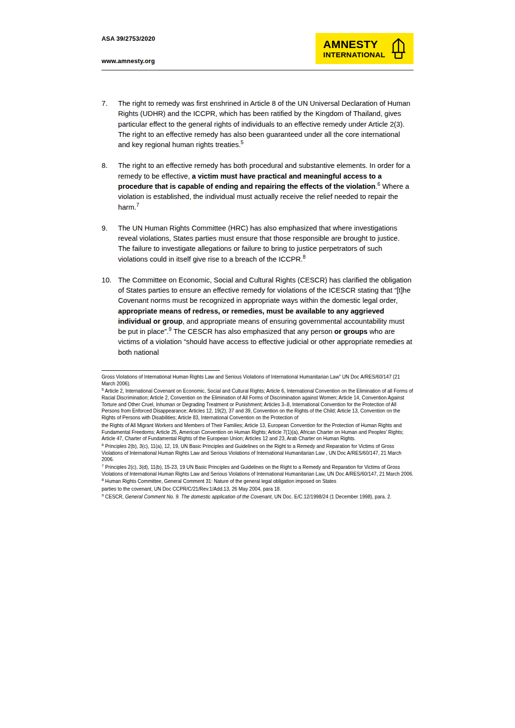ASA 39/2753/2020 www.amnesty.org
AMNESTY INTERNATIONAL
7. The right to remedy was first enshrined in Article 8 of the UN Universal Declaration of Human Rights (UDHR) and the ICCPR, which has been ratified by the Kingdom of Thailand, gives particular effect to the general rights of individuals to an effective remedy under Article 2(3). The right to an effective remedy has also been guaranteed under all the core international and key regional human rights treaties.5
8. The right to an effective remedy has both procedural and substantive elements. In order for a remedy to be effective, a victim must have practical and meaningful access to a procedure that is capable of ending and repairing the effects of the violation.6 Where a violation is established, the individual must actually receive the relief needed to repair the harm.7
9. The UN Human Rights Committee (HRC) has also emphasized that where investigations reveal violations, States parties must ensure that those responsible are brought to justice. The failure to investigate allegations or failure to bring to justice perpetrators of such violations could in itself give rise to a breach of the ICCPR.8
10. The Committee on Economic, Social and Cultural Rights (CESCR) has clarified the obligation of States parties to ensure an effective remedy for violations of the ICESCR stating that “[t]he Covenant norms must be recognized in appropriate ways within the domestic legal order, appropriate means of redress, or remedies, must be available to any aggrieved individual or group, and appropriate means of ensuring governmental accountability must be put in place”.9 The CESCR has also emphasized that any person or groups who are victims of a violation “should have access to effective judicial or other appropriate remedies at both national
Gross Violations of International Human Rights Law and Serious Violations of International Humanitarian Law” UN Doc A/RES/60/147 (21 March 2006).
5 Article 2, International Covenant on Economic, Social and Cultural Rights; Article 6, International Convention on the Elimination of all Forms of Racial Discrimination; Article 2, Convention on the Elimination of All Forms of Discrimination against Women; Article 14, Convention Against Torture and Other Cruel, Inhuman or Degrading Treatment or Punishment; Articles 3–8, International Convention for the Protection of All Persons from Enforced Disappearance; Articles 12, 19(2), 37 and 39, Convention on the Rights of the Child; Article 13, Convention on the Rights of Persons with Disabilities; Article 83, International Convention on the Protection of
the Rights of All Migrant Workers and Members of Their Families; Article 13, European Convention for the Protection of Human Rights and Fundamental Freedoms; Article 25, American Convention on Human Rights; Article 7(1)(a), African Charter on Human and Peoples’ Rights; Article 47, Charter of Fundamental Rights of the European Union; Articles 12 and 23, Arab Charter on Human Rights.
6 Principles 2(b), 3(c), 11(a), 12, 19, UN Basic Principles and Guidelines on the Right to a Remedy and Reparation for Victims of Gross Violations of International Human Rights Law and Serious Violations of International Humanitarian Law , UN Doc A/RES/60/147, 21 March 2006.
7 Principles 2(c), 3(d), 11(b), 15-23, 19 UN Basic Principles and Guidelines on the Right to a Remedy and Reparation for Victims of Gross Violations of International Human Rights Law and Serious Violations of International Humanitarian Law, UN Doc A/RES/60/147, 21 March 2006.
8 Human Rights Committee, General Comment 31: Nature of the general legal obligation imposed on States
parties to the covenant, UN Doc CCPR/C/21/Rev.1/Add.13, 26 May 2004, para 18.
9 CESCR, General Comment No. 9. The domestic application of the Covenant, UN Doc. E/C.12/1998/24 (1 December 1998), para. 2.